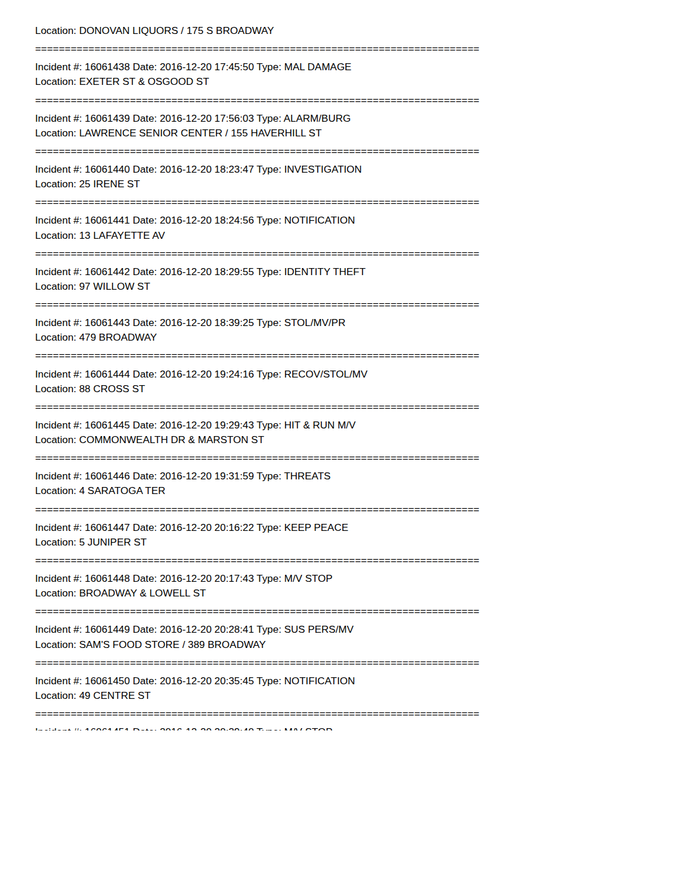Location: DONOVAN LIQUORS / 175 S BROADWAY
===========================================================================
Incident #: 16061438 Date: 2016-12-20 17:45:50 Type: MAL DAMAGE
Location: EXETER ST & OSGOOD ST
===========================================================================
Incident #: 16061439 Date: 2016-12-20 17:56:03 Type: ALARM/BURG
Location: LAWRENCE SENIOR CENTER / 155 HAVERHILL ST
===========================================================================
Incident #: 16061440 Date: 2016-12-20 18:23:47 Type: INVESTIGATION
Location: 25 IRENE ST
===========================================================================
Incident #: 16061441 Date: 2016-12-20 18:24:56 Type: NOTIFICATION
Location: 13 LAFAYETTE AV
===========================================================================
Incident #: 16061442 Date: 2016-12-20 18:29:55 Type: IDENTITY THEFT
Location: 97 WILLOW ST
===========================================================================
Incident #: 16061443 Date: 2016-12-20 18:39:25 Type: STOL/MV/PR
Location: 479 BROADWAY
===========================================================================
Incident #: 16061444 Date: 2016-12-20 19:24:16 Type: RECOV/STOL/MV
Location: 88 CROSS ST
===========================================================================
Incident #: 16061445 Date: 2016-12-20 19:29:43 Type: HIT & RUN M/V
Location: COMMONWEALTH DR & MARSTON ST
===========================================================================
Incident #: 16061446 Date: 2016-12-20 19:31:59 Type: THREATS
Location: 4 SARATOGA TER
===========================================================================
Incident #: 16061447 Date: 2016-12-20 20:16:22 Type: KEEP PEACE
Location: 5 JUNIPER ST
===========================================================================
Incident #: 16061448 Date: 2016-12-20 20:17:43 Type: M/V STOP
Location: BROADWAY & LOWELL ST
===========================================================================
Incident #: 16061449 Date: 2016-12-20 20:28:41 Type: SUS PERS/MV
Location: SAM'S FOOD STORE / 389 BROADWAY
===========================================================================
Incident #: 16061450 Date: 2016-12-20 20:35:45 Type: NOTIFICATION
Location: 49 CENTRE ST
===========================================================================
Incident #: 16061451 Date: 2016-12-20 20:39:40 Type: M/V STOP